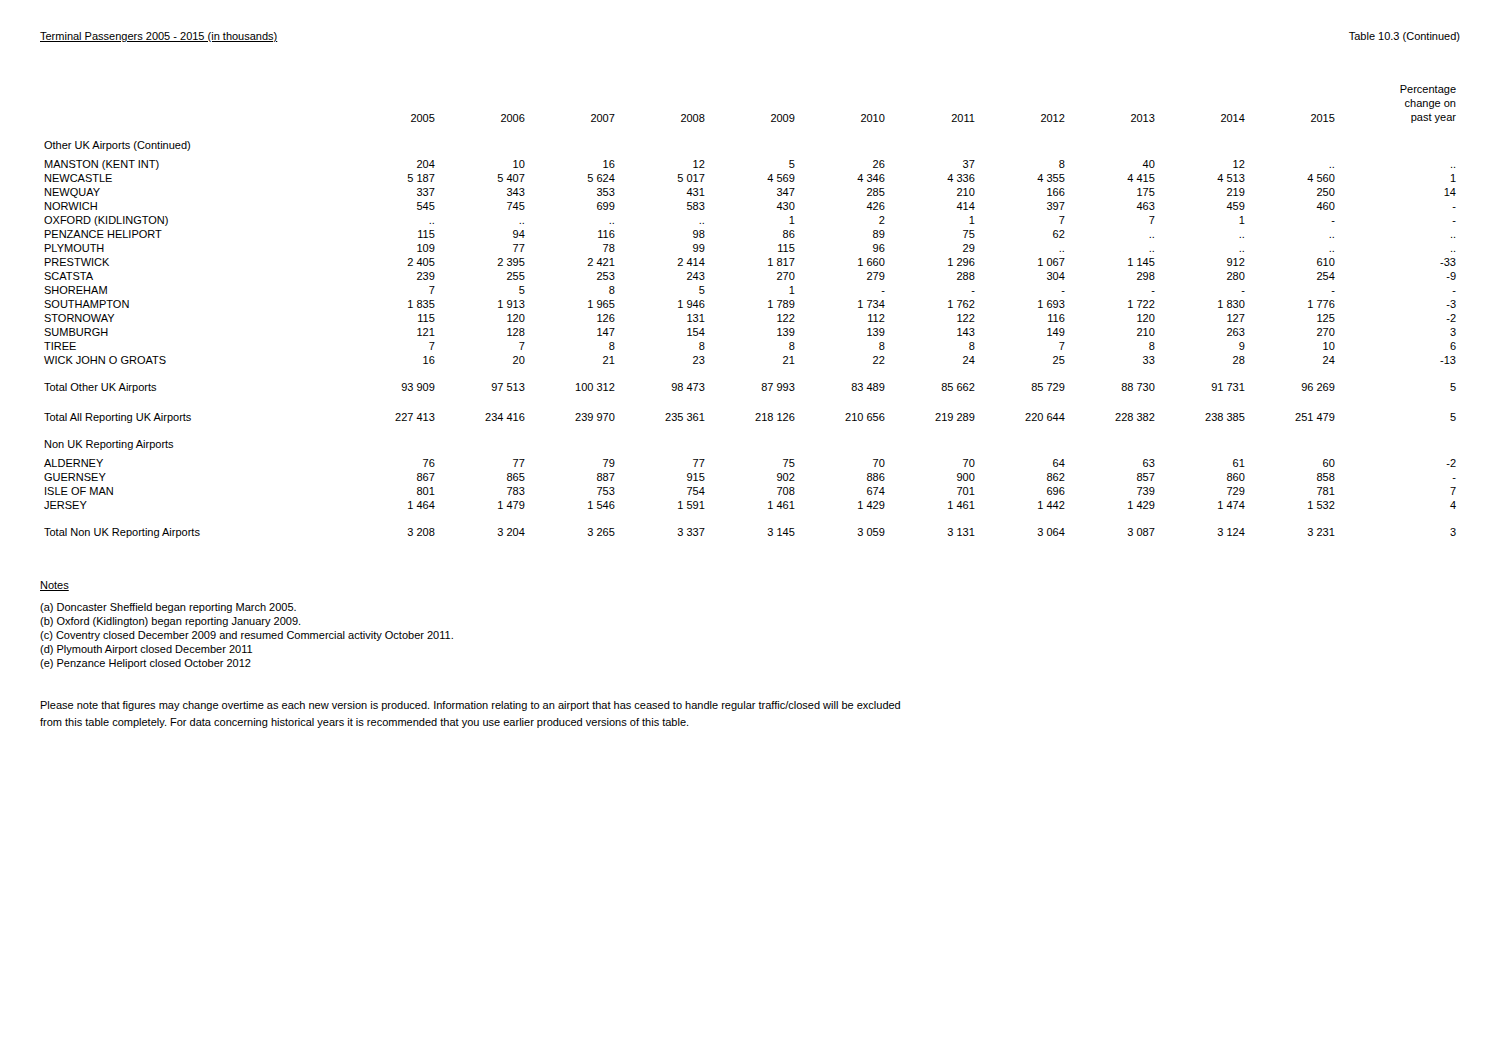Terminal Passengers 2005 - 2015 (in thousands)
Table 10.3 (Continued)
| | 2005 | 2006 | 2007 | 2008 | 2009 | 2010 | 2011 | 2012 | 2013 | 2014 | 2015 | Percentage change on past year |
| --- | --- | --- | --- | --- | --- | --- | --- | --- | --- | --- | --- | --- |
| Other UK Airports (Continued) |
| MANSTON (KENT INT) | 204 | 10 | 16 | 12 | 5 | 26 | 37 | 8 | 40 | 12 | .. | .. |
| NEWCASTLE | 5 187 | 5 407 | 5 624 | 5 017 | 4 569 | 4 346 | 4 336 | 4 355 | 4 415 | 4 513 | 4 560 | 1 |
| NEWQUAY | 337 | 343 | 353 | 431 | 347 | 285 | 210 | 166 | 175 | 219 | 250 | 14 |
| NORWICH | 545 | 745 | 699 | 583 | 430 | 426 | 414 | 397 | 463 | 459 | 460 | - |
| OXFORD (KIDLINGTON) | .. | .. | .. | .. | 1 | 2 | 1 | 7 | 7 | 1 | - | - |
| PENZANCE HELIPORT | 115 | 94 | 116 | 98 | 86 | 89 | 75 | 62 | .. | .. | .. | .. |
| PLYMOUTH | 109 | 77 | 78 | 99 | 115 | 96 | 29 | .. | .. | .. | .. | .. |
| PRESTWICK | 2 405 | 2 395 | 2 421 | 2 414 | 1 817 | 1 660 | 1 296 | 1 067 | 1 145 | 912 | 610 | -33 |
| SCATSTA | 239 | 255 | 253 | 243 | 270 | 279 | 288 | 304 | 298 | 280 | 254 | -9 |
| SHOREHAM | 7 | 5 | 8 | 5 | 1 | - | - | - | - | - | - | - |
| SOUTHAMPTON | 1 835 | 1 913 | 1 965 | 1 946 | 1 789 | 1 734 | 1 762 | 1 693 | 1 722 | 1 830 | 1 776 | -3 |
| STORNOWAY | 115 | 120 | 126 | 131 | 122 | 112 | 122 | 116 | 120 | 127 | 125 | -2 |
| SUMBURGH | 121 | 128 | 147 | 154 | 139 | 139 | 143 | 149 | 210 | 263 | 270 | 3 |
| TIREE | 7 | 7 | 8 | 8 | 8 | 8 | 8 | 7 | 8 | 9 | 10 | 6 |
| WICK JOHN O GROATS | 16 | 20 | 21 | 23 | 21 | 22 | 24 | 25 | 33 | 28 | 24 | -13 |
| Total Other UK Airports | 93 909 | 97 513 | 100 312 | 98 473 | 87 993 | 83 489 | 85 662 | 85 729 | 88 730 | 91 731 | 96 269 | 5 |
| Total All Reporting UK Airports | 227 413 | 234 416 | 239 970 | 235 361 | 218 126 | 210 656 | 219 289 | 220 644 | 228 382 | 238 385 | 251 479 | 5 |
| Non UK Reporting Airports |
| ALDERNEY | 76 | 77 | 79 | 77 | 75 | 70 | 70 | 64 | 63 | 61 | 60 | -2 |
| GUERNSEY | 867 | 865 | 887 | 915 | 902 | 886 | 900 | 862 | 857 | 860 | 858 | - |
| ISLE OF MAN | 801 | 783 | 753 | 754 | 708 | 674 | 701 | 696 | 739 | 729 | 781 | 7 |
| JERSEY | 1 464 | 1 479 | 1 546 | 1 591 | 1 461 | 1 429 | 1 461 | 1 442 | 1 429 | 1 474 | 1 532 | 4 |
| Total Non UK Reporting Airports | 3 208 | 3 204 | 3 265 | 3 337 | 3 145 | 3 059 | 3 131 | 3 064 | 3 087 | 3 124 | 3 231 | 3 |
Notes
(a) Doncaster Sheffield began reporting March 2005.
(b) Oxford (Kidlington) began reporting January 2009.
(c) Coventry closed December 2009 and resumed Commercial activity October 2011.
(d) Plymouth Airport closed December 2011
(e) Penzance Heliport closed October 2012
Please note that figures may change overtime as each new version is produced. Information relating to an airport that has ceased to handle regular traffic/closed will be excluded
from this table completely. For data concerning historical years it is recommended that you use earlier produced versions of this table.